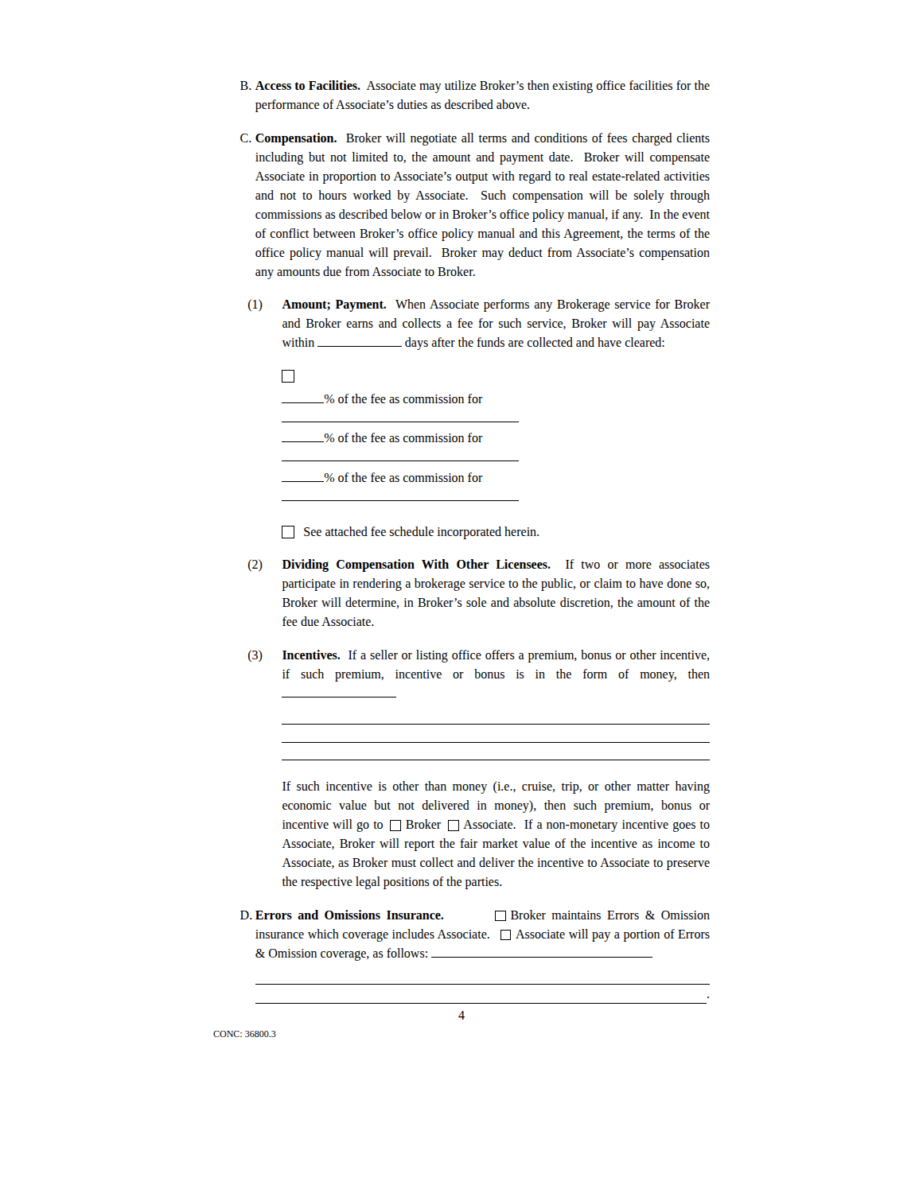B.
Access to Facilities. Associate may utilize Broker’s then existing office facilities for the performance of Associate’s duties as described above.
C.
Compensation. Broker will negotiate all terms and conditions of fees charged clients including but not limited to, the amount and payment date. Broker will compensate Associate in proportion to Associate’s output with regard to real estate-related activities and not to hours worked by Associate. Such compensation will be solely through commissions as described below or in Broker’s office policy manual, if any. In the event of conflict between Broker’s office policy manual and this Agreement, the terms of the office policy manual will prevail. Broker may deduct from Associate’s compensation any amounts due from Associate to Broker.
(1)
Amount; Payment. When Associate performs any Brokerage service for Broker and Broker earns and collects a fee for such service, Broker will pay Associate within days after the funds are collected and have cleared:
% of the fee as commission for
% of the fee as commission for
% of the fee as commission for
See attached fee schedule incorporated herein.
(2)
Dividing Compensation With Other Licensees. If two or more associates participate in rendering a brokerage service to the public, or claim to have done so, Broker will determine, in Broker’s sole and absolute discretion, the amount of the fee due Associate.
(3)
Incentives. If a seller or listing office offers a premium, bonus or other incentive, if such premium, incentive or bonus is in the form of money, then
If such incentive is other than money (i.e., cruise, trip, or other matter having economic value but not delivered in money), then such premium, bonus or incentive will go to Broker Associate. If a non-monetary incentive goes to Associate, Broker will report the fair market value of the incentive as income to Associate, as Broker must collect and deliver the incentive to Associate to preserve the respective legal positions of the parties.
D.
Errors and Omissions Insurance. Broker maintains Errors & Omission insurance which coverage includes Associate. Associate will pay a portion of Errors & Omission coverage, as follows:
.
4
CONC: 36800.3